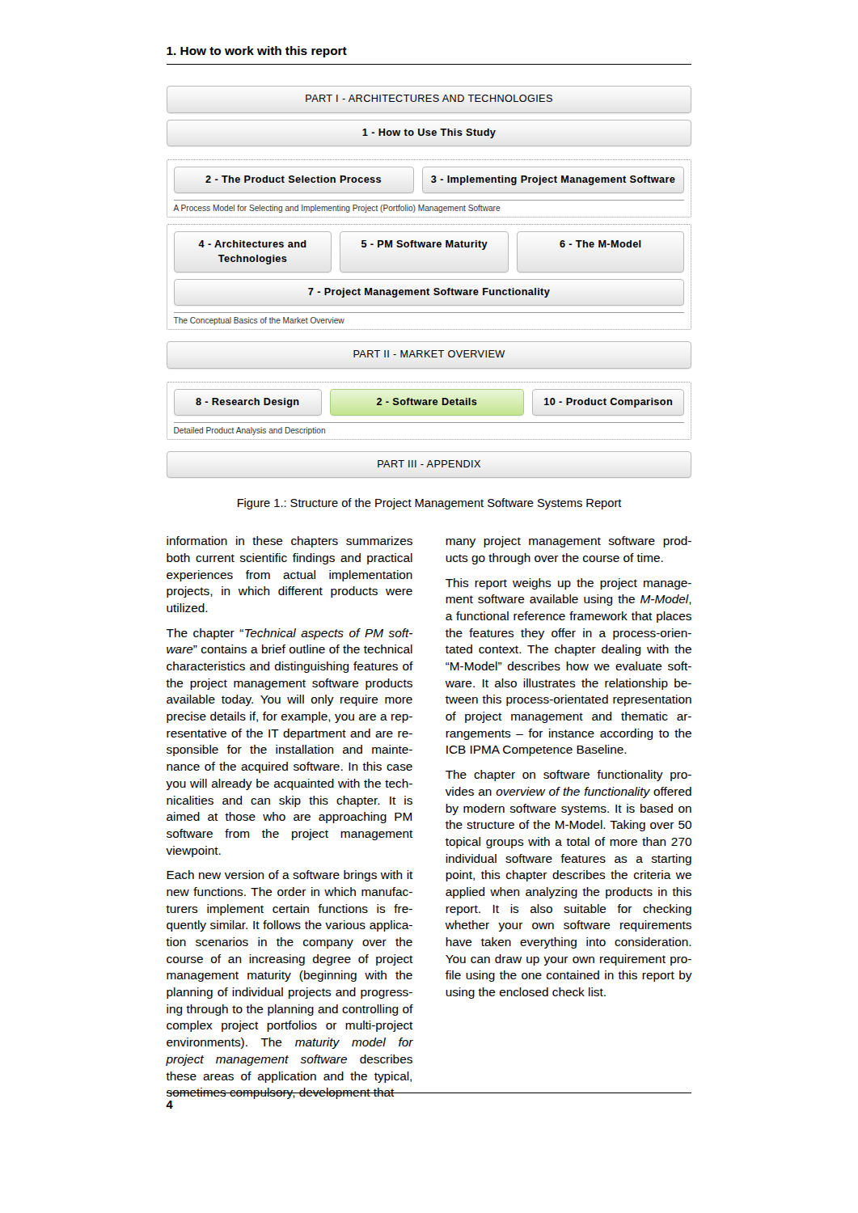1. How to work with this report
PART I - ARCHITECTURES AND TECHNOLOGIES
1 - How to Use This Study
2 - The Product Selection Process
3 - Implementing Project Management Software
A Process Model for Selecting and Implementing Project (Portfolio) Management Software
4 - Architectures and Technologies
5 - PM Software Maturity
6 - The M-Model
7 - Project Management Software Functionality
The Conceptual Basics of the Market Overview
PART II - MARKET OVERVIEW
8 - Research Design
2 - Software Details
10 - Product Comparison
Detailed Product Analysis and Description
PART III - APPENDIX
Figure 1.: Structure of the Project Management Software Systems Report
information in these chapters summarizes both current scientific findings and practical experiences from actual implementation projects, in which different products were utilized.
The chapter “Technical aspects of PM software” contains a brief outline of the technical characteristics and distinguishing features of the project management software products available today. You will only require more precise details if, for example, you are a representative of the IT department and are responsible for the installation and maintenance of the acquired software. In this case you will already be acquainted with the technicalities and can skip this chapter. It is aimed at those who are approaching PM software from the project management viewpoint.
Each new version of a software brings with it new functions. The order in which manufacturers implement certain functions is frequently similar. It follows the various application scenarios in the company over the course of an increasing degree of project management maturity (beginning with the planning of individual projects and progressing through to the planning and controlling of complex project portfolios or multi-project environments). The maturity model for project management software describes these areas of application and the typical, sometimes compulsory, development that
many project management software products go through over the course of time.
This report weighs up the project management software available using the M-Model, a functional reference framework that places the features they offer in a process-orientated context. The chapter dealing with the “M-Model” describes how we evaluate software. It also illustrates the relationship between this process-orientated representation of project management and thematic arrangements – for instance according to the ICB IPMA Competence Baseline.
The chapter on software functionality provides an overview of the functionality offered by modern software systems. It is based on the structure of the M-Model. Taking over 50 topical groups with a total of more than 270 individual software features as a starting point, this chapter describes the criteria we applied when analyzing the products in this report. It is also suitable for checking whether your own software requirements have taken everything into consideration. You can draw up your own requirement profile using the one contained in this report by using the enclosed check list.
4